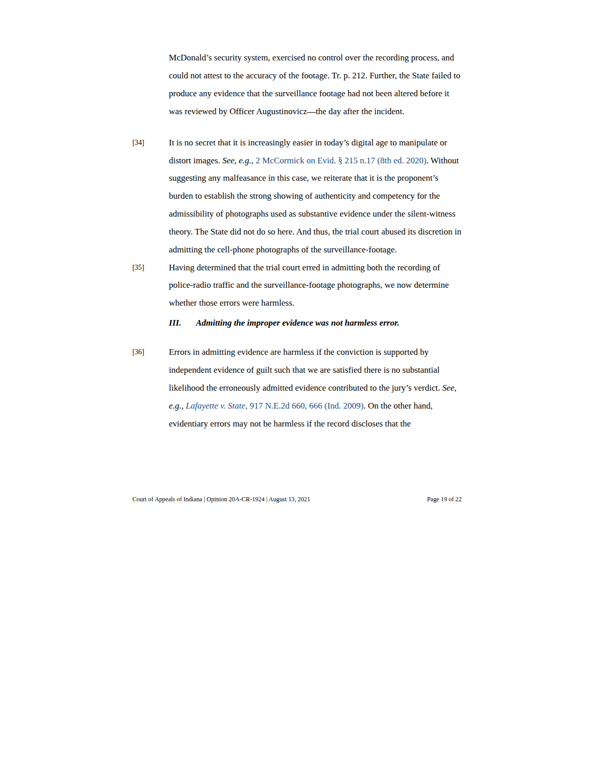McDonald’s security system, exercised no control over the recording process, and could not attest to the accuracy of the footage. Tr. p. 212. Further, the State failed to produce any evidence that the surveillance footage had not been altered before it was reviewed by Officer Augustinovicz—the day after the incident.
[34] It is no secret that it is increasingly easier in today’s digital age to manipulate or distort images. See, e.g., 2 McCormick on Evid. § 215 n.17 (8th ed. 2020). Without suggesting any malfeasance in this case, we reiterate that it is the proponent’s burden to establish the strong showing of authenticity and competency for the admissibility of photographs used as substantive evidence under the silent-witness theory. The State did not do so here. And thus, the trial court abused its discretion in admitting the cell-phone photographs of the surveillance-footage.
[35] Having determined that the trial court erred in admitting both the recording of police-radio traffic and the surveillance-footage photographs, we now determine whether those errors were harmless.
III. Admitting the improper evidence was not harmless error.
[36] Errors in admitting evidence are harmless if the conviction is supported by independent evidence of guilt such that we are satisfied there is no substantial likelihood the erroneously admitted evidence contributed to the jury’s verdict. See, e.g., Lafayette v. State, 917 N.E.2d 660, 666 (Ind. 2009). On the other hand, evidentiary errors may not be harmless if the record discloses that the
Court of Appeals of Indiana | Opinion 20A-CR-1924 | August 13, 2021 Page 19 of 22